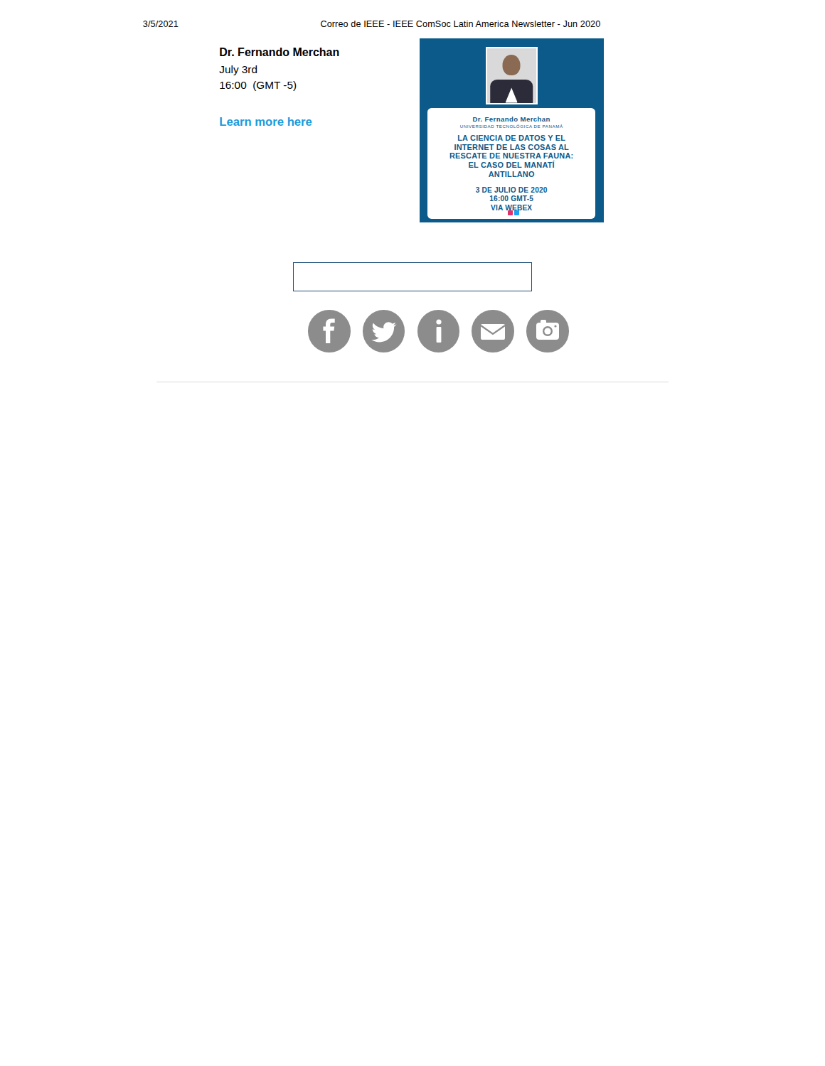3/5/2021
Correo de IEEE - IEEE ComSoc Latin America Newsletter - Jun 2020
Dr. Fernando Merchan
July 3rd
16:00 (GMT -5)
Learn more here
Dr. Fernando Merchan
UNIVERSIDAD TECNOLÓGICA DE PANAMÁ
LA CIENCIA DE DATOS Y EL
INTERNET DE LAS COSAS AL
RESCATE DE NUESTRA FAUNA:
EL CASO DEL MANATÍ
ANTILLANO
3 DE JULIO DE 2020
16:00 GMT-5
VIA WEBEX
¡Síguenos! ➜ @ComSocLatAm